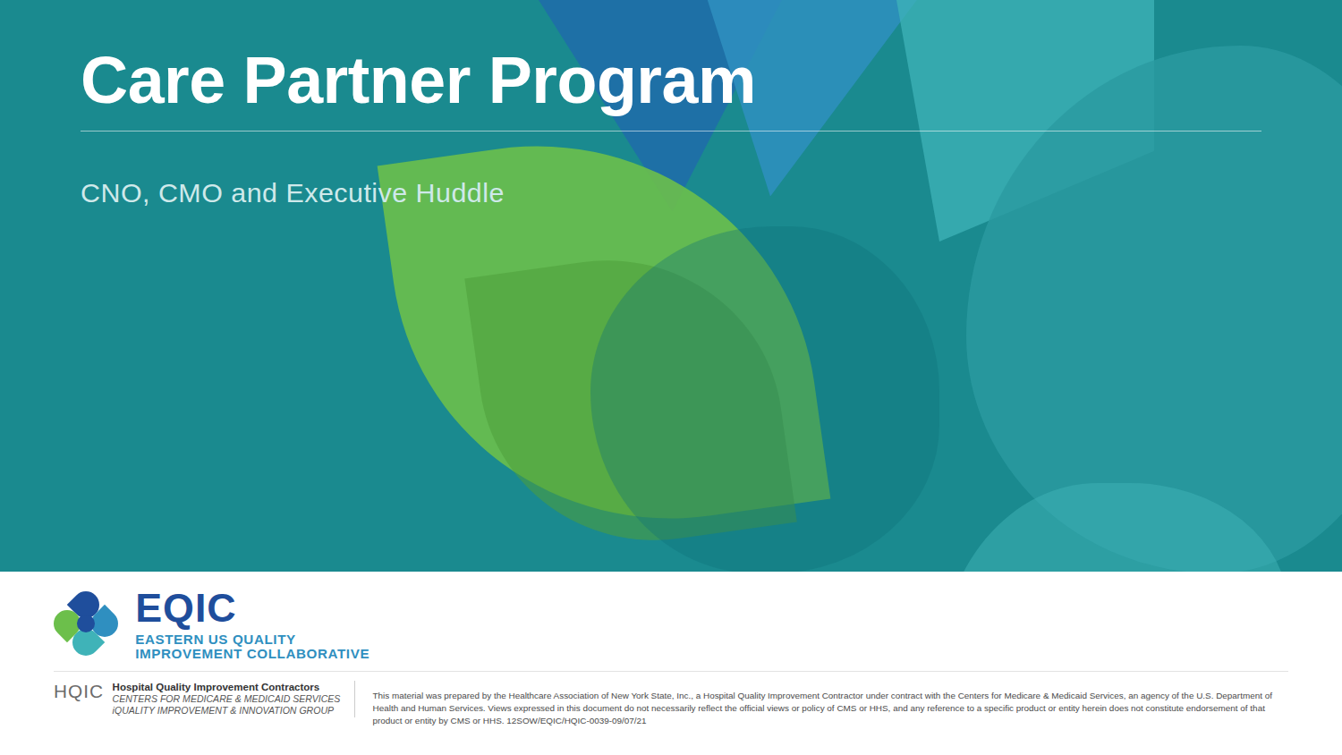Care Partner Program
CNO, CMO and Executive Huddle
EQIC Eastern US Quality
Improvement Collaborative
HQIC
Hospital Quality Improvement Contractors CENTERS FOR MEDICARE & MEDICAID SERVICES iQUALITY IMPROVEMENT & INNOVATION GROUP
This material was prepared by the Healthcare Association of New York State, Inc., a Hospital Quality Improvement Contractor under contract with the Centers for Medicare & Medicaid Services, an agency of the U.S. Department of Health and Human Services. Views expressed in this document do not necessarily reflect the official views or policy of CMS or HHS, and any reference to a specific product or entity herein does not constitute endorsement of that product or entity by CMS or HHS. 12SOW/EQIC/HQIC-0039-09/07/21